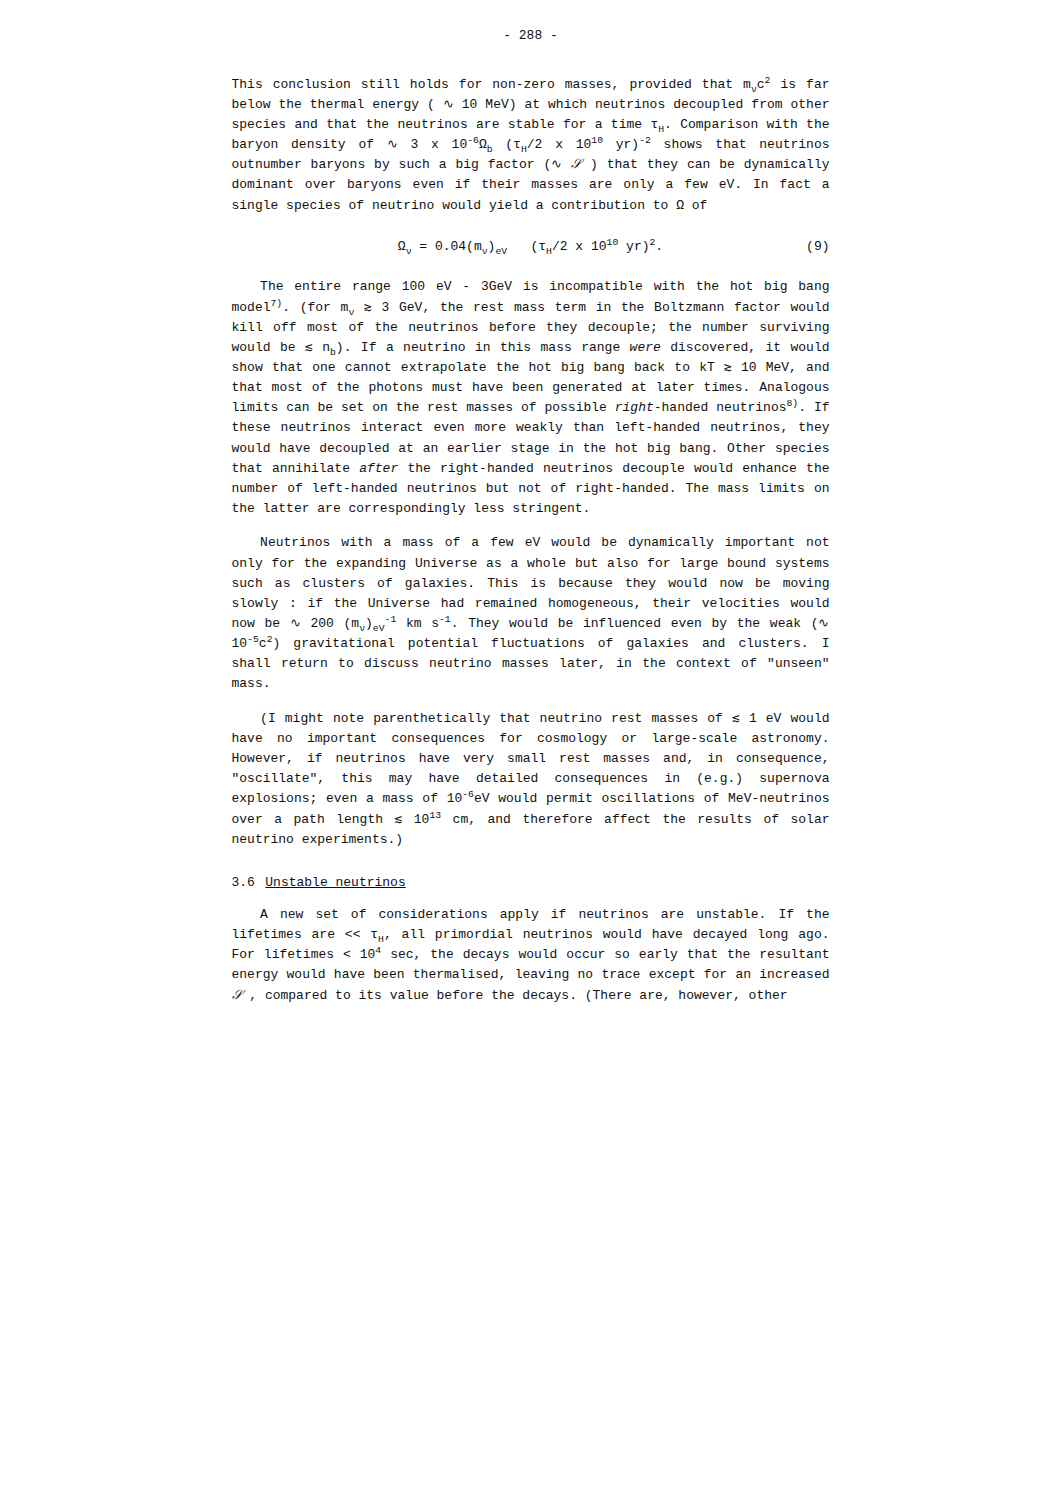- 288 -
This conclusion still holds for non-zero masses, provided that mνc2 is far below the thermal energy ( ∿ 10 MeV) at which neutrinos decoupled from other species and that the neutrinos are stable for a time τH. Comparison with the baryon density of ∿ 3 x 10-6Ωb (τH/2 x 1010 yr)-2 shows that neutrinos outnumber baryons by such a big factor (∿ 𝒮 ) that they can be dynamically dominant over baryons even if their masses are only a few eV. In fact a single species of neutrino would yield a contribution to Ω of
Ων = 0.04(mν)eV (τH/2 x 1010 yr)2. (9)
The entire range 100 eV - 3GeV is incompatible with the hot big bang model7). (for mν ≳ 3 GeV, the rest mass term in the Boltzmann factor would kill off most of the neutrinos before they decouple; the number surviving would be ≲ nb). If a neutrino in this mass range were discovered, it would show that one cannot extrapolate the hot big bang back to kT ≳ 10 MeV, and that most of the photons must have been generated at later times. Analogous limits can be set on the rest masses of possible right-handed neutrinos8). If these neutrinos interact even more weakly than left-handed neutrinos, they would have decoupled at an earlier stage in the hot big bang. Other species that annihilate after the right-handed neutrinos decouple would enhance the number of left-handed neutrinos but not of right-handed. The mass limits on the latter are correspondingly less stringent.
Neutrinos with a mass of a few eV would be dynamically important not only for the expanding Universe as a whole but also for large bound systems such as clusters of galaxies. This is because they would now be moving slowly : if the Universe had remained homogeneous, their velocities would now be ∿ 200 (mν)eV-1 km s-1. They would be influenced even by the weak (∿ 10-5c2) gravitational potential fluctuations of galaxies and clusters. I shall return to discuss neutrino masses later, in the context of "unseen" mass.
(I might note parenthetically that neutrino rest masses of ≲ 1 eV would have no important consequences for cosmology or large-scale astronomy. However, if neutrinos have very small rest masses and, in consequence, "oscillate", this may have detailed consequences in (e.g.) supernova explosions; even a mass of 10-6eV would permit oscillations of MeV-neutrinos over a path length ≲ 1013 cm, and therefore affect the results of solar neutrino experiments.)
3.6 Unstable neutrinos
A new set of considerations apply if neutrinos are unstable. If the lifetimes are << τH, all primordial neutrinos would have decayed long ago. For lifetimes < 104 sec, the decays would occur so early that the resultant energy would have been thermalised, leaving no trace except for an increased 𝒮 , compared to its value before the decays. (There are, however, other